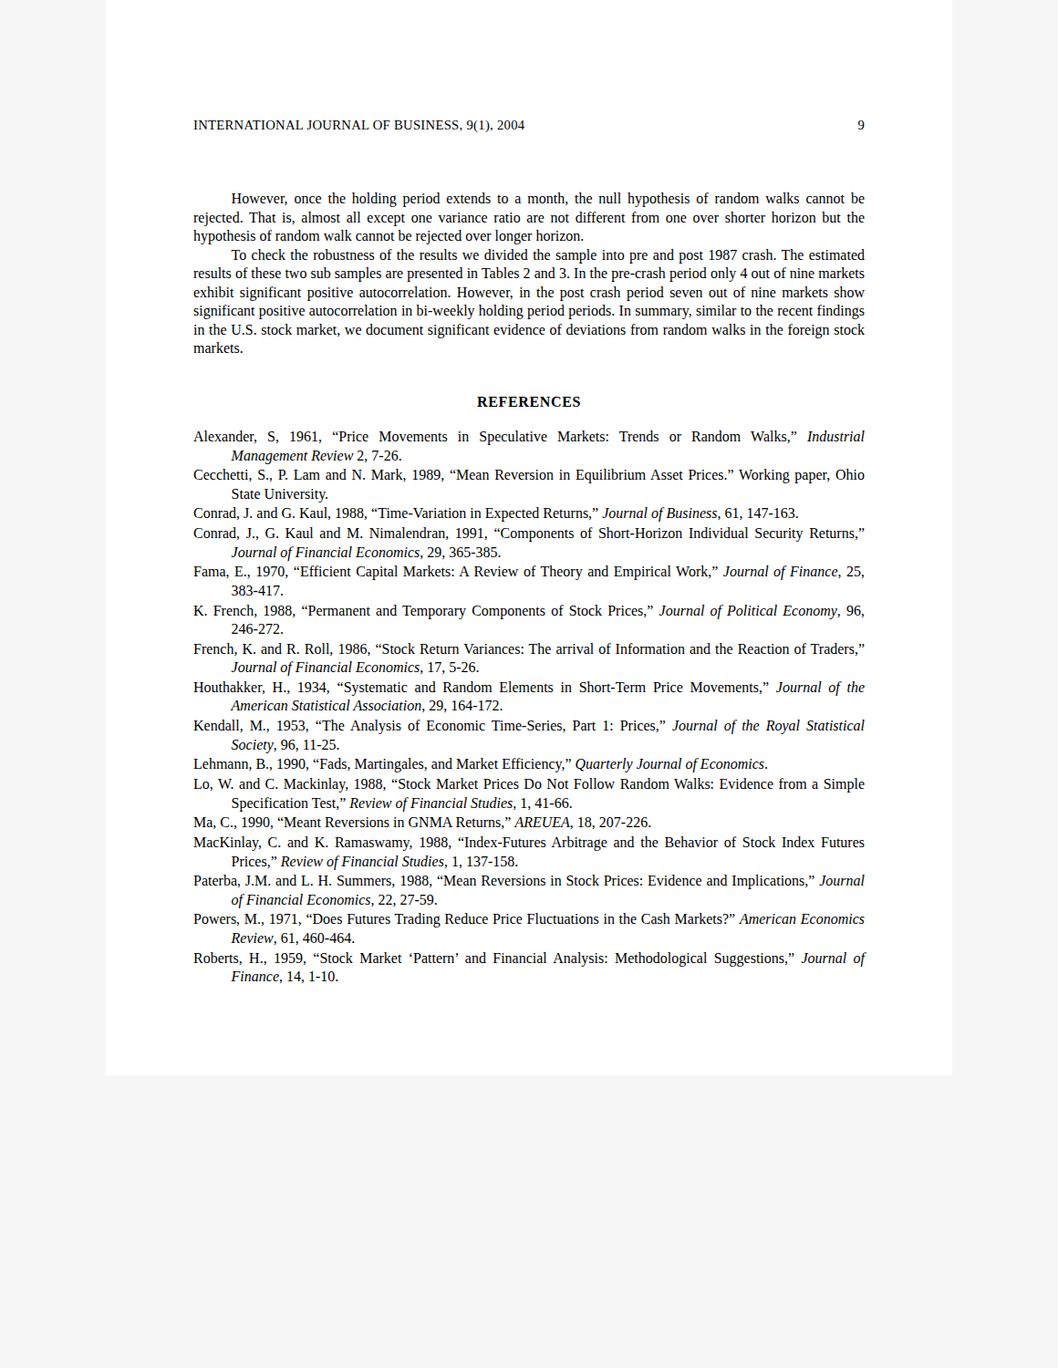International Journal of Business, 9(1), 2004 9
However, once the holding period extends to a month, the null hypothesis of random walks cannot be rejected. That is, almost all except one variance ratio are not different from one over shorter horizon but the hypothesis of random walk cannot be rejected over longer horizon.
To check the robustness of the results we divided the sample into pre and post 1987 crash. The estimated results of these two sub samples are presented in Tables 2 and 3. In the pre-crash period only 4 out of nine markets exhibit significant positive autocorrelation. However, in the post crash period seven out of nine markets show significant positive autocorrelation in bi-weekly holding period periods. In summary, similar to the recent findings in the U.S. stock market, we document significant evidence of deviations from random walks in the foreign stock markets.
REFERENCES
Alexander, S, 1961, “Price Movements in Speculative Markets: Trends or Random Walks,” Industrial Management Review 2, 7-26.
Cecchetti, S., P. Lam and N. Mark, 1989, “Mean Reversion in Equilibrium Asset Prices.” Working paper, Ohio State University.
Conrad, J. and G. Kaul, 1988, “Time-Variation in Expected Returns,” Journal of Business, 61, 147-163.
Conrad, J., G. Kaul and M. Nimalendran, 1991, “Components of Short-Horizon Individual Security Returns,” Journal of Financial Economics, 29, 365-385.
Fama, E., 1970, “Efficient Capital Markets: A Review of Theory and Empirical Work,” Journal of Finance, 25, 383-417.
K. French, 1988, “Permanent and Temporary Components of Stock Prices,” Journal of Political Economy, 96, 246-272.
French, K. and R. Roll, 1986, “Stock Return Variances: The arrival of Information and the Reaction of Traders,” Journal of Financial Economics, 17, 5-26.
Houthakker, H., 1934, “Systematic and Random Elements in Short-Term Price Movements,” Journal of the American Statistical Association, 29, 164-172.
Kendall, M., 1953, “The Analysis of Economic Time-Series, Part 1: Prices,” Journal of the Royal Statistical Society, 96, 11-25.
Lehmann, B., 1990, “Fads, Martingales, and Market Efficiency,” Quarterly Journal of Economics.
Lo, W. and C. Mackinlay, 1988, “Stock Market Prices Do Not Follow Random Walks: Evidence from a Simple Specification Test,” Review of Financial Studies, 1, 41-66.
Ma, C., 1990, “Meant Reversions in GNMA Returns,” AREUEA, 18, 207-226.
MacKinlay, C. and K. Ramaswamy, 1988, “Index-Futures Arbitrage and the Behavior of Stock Index Futures Prices,” Review of Financial Studies, 1, 137-158.
Paterba, J.M. and L. H. Summers, 1988, “Mean Reversions in Stock Prices: Evidence and Implications,” Journal of Financial Economics, 22, 27-59.
Powers, M., 1971, “Does Futures Trading Reduce Price Fluctuations in the Cash Markets?” American Economics Review, 61, 460-464.
Roberts, H., 1959, “Stock Market ‘Pattern’ and Financial Analysis: Methodological Suggestions,” Journal of Finance, 14, 1-10.